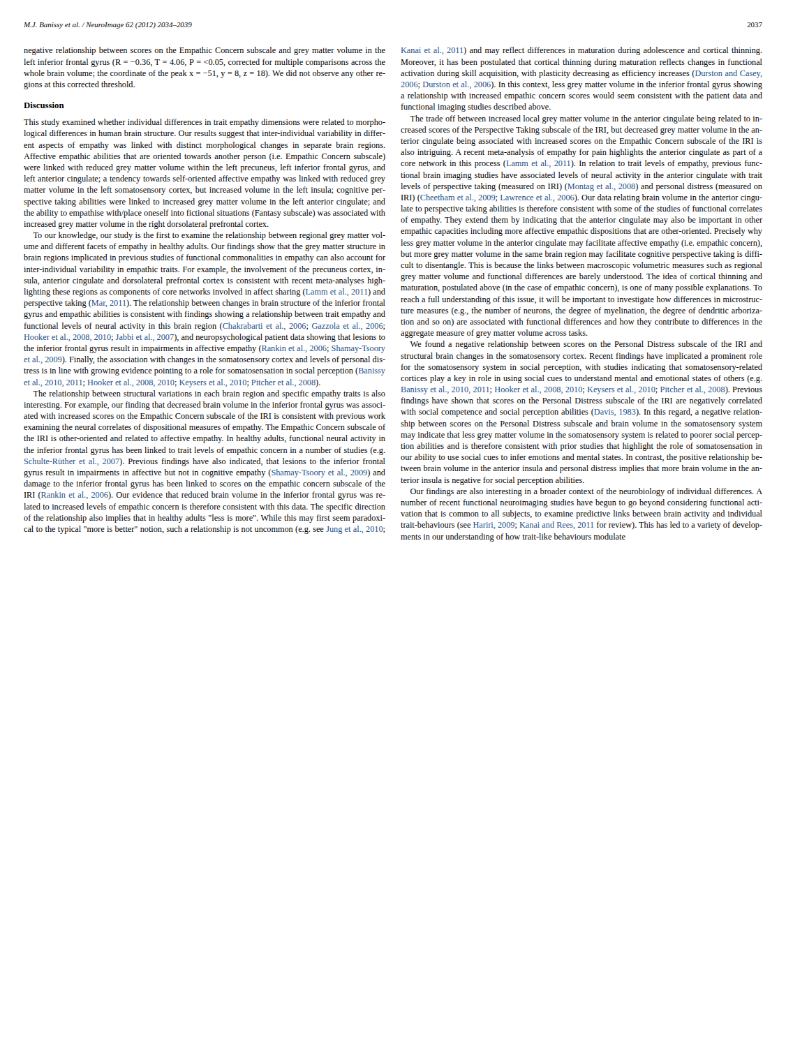M.J. Banissy et al. / NeuroImage 62 (2012) 2034–2039 2037
negative relationship between scores on the Empathic Concern subscale and grey matter volume in the left inferior frontal gyrus (R = −0.36, T = 4.06, P = <0.05, corrected for multiple comparisons across the whole brain volume; the coordinate of the peak x = −51, y = 8, z = 18). We did not observe any other regions at this corrected threshold.
Discussion
This study examined whether individual differences in trait empathy dimensions were related to morphological differences in human brain structure. Our results suggest that inter-individual variability in different aspects of empathy was linked with distinct morphological changes in separate brain regions. Affective empathic abilities that are oriented towards another person (i.e. Empathic Concern subscale) were linked with reduced grey matter volume within the left precuneus, left inferior frontal gyrus, and left anterior cingulate; a tendency towards self-oriented affective empathy was linked with reduced grey matter volume in the left somatosensory cortex, but increased volume in the left insula; cognitive perspective taking abilities were linked to increased grey matter volume in the left anterior cingulate; and the ability to empathise with/place oneself into fictional situations (Fantasy subscale) was associated with increased grey matter volume in the right dorsolateral prefrontal cortex.
To our knowledge, our study is the first to examine the relationship between regional grey matter volume and different facets of empathy in healthy adults. Our findings show that the grey matter structure in brain regions implicated in previous studies of functional commonalities in empathy can also account for inter-individual variability in empathic traits. For example, the involvement of the precuneus cortex, insula, anterior cingulate and dorsolateral prefrontal cortex is consistent with recent meta-analyses highlighting these regions as components of core networks involved in affect sharing (Lamm et al., 2011) and perspective taking (Mar, 2011). The relationship between changes in brain structure of the inferior frontal gyrus and empathic abilities is consistent with findings showing a relationship between trait empathy and functional levels of neural activity in this brain region (Chakrabarti et al., 2006; Gazzola et al., 2006; Hooker et al., 2008, 2010; Jabbi et al., 2007), and neuropsychological patient data showing that lesions to the inferior frontal gyrus result in impairments in affective empathy (Rankin et al., 2006; Shamay-Tsoory et al., 2009). Finally, the association with changes in the somatosensory cortex and levels of personal distress is in line with growing evidence pointing to a role for somatosensation in social perception (Banissy et al., 2010, 2011; Hooker et al., 2008, 2010; Keysers et al., 2010; Pitcher et al., 2008).
The relationship between structural variations in each brain region and specific empathy traits is also interesting. For example, our finding that decreased brain volume in the inferior frontal gyrus was associated with increased scores on the Empathic Concern subscale of the IRI is consistent with previous work examining the neural correlates of dispositional measures of empathy. The Empathic Concern subscale of the IRI is other-oriented and related to affective empathy. In healthy adults, functional neural activity in the inferior frontal gyrus has been linked to trait levels of empathic concern in a number of studies (e.g. Schulte-Rüther et al., 2007). Previous findings have also indicated, that lesions to the inferior frontal gyrus result in impairments in affective but not in cognitive empathy (Shamay-Tsoory et al., 2009) and damage to the inferior frontal gyrus has been linked to scores on the empathic concern subscale of the IRI (Rankin et al., 2006). Our evidence that reduced brain volume in the inferior frontal gyrus was related to increased levels of empathic concern is therefore consistent with this data. The specific direction of the relationship also implies that in healthy adults "less is more". While this may first seem paradoxical to the typical "more is better" notion, such a relationship is not uncommon (e.g. see Jung et al., 2010; Kanai et al., 2011) and may reflect differences in maturation during adolescence and cortical thinning. Moreover, it has been postulated that cortical thinning during maturation reflects changes in functional activation during skill acquisition, with plasticity decreasing as efficiency increases (Durston and Casey, 2006; Durston et al., 2006). In this context, less grey matter volume in the inferior frontal gyrus showing a relationship with increased empathic concern scores would seem consistent with the patient data and functional imaging studies described above.
The trade off between increased local grey matter volume in the anterior cingulate being related to increased scores of the Perspective Taking subscale of the IRI, but decreased grey matter volume in the anterior cingulate being associated with increased scores on the Empathic Concern subscale of the IRI is also intriguing. A recent meta-analysis of empathy for pain highlights the anterior cingulate as part of a core network in this process (Lamm et al., 2011). In relation to trait levels of empathy, previous functional brain imaging studies have associated levels of neural activity in the anterior cingulate with trait levels of perspective taking (measured on IRI) (Montag et al., 2008) and personal distress (measured on IRI) (Cheetham et al., 2009; Lawrence et al., 2006). Our data relating brain volume in the anterior cingulate to perspective taking abilities is therefore consistent with some of the studies of functional correlates of empathy. They extend them by indicating that the anterior cingulate may also be important in other empathic capacities including more affective empathic dispositions that are other-oriented. Precisely why less grey matter volume in the anterior cingulate may facilitate affective empathy (i.e. empathic concern), but more grey matter volume in the same brain region may facilitate cognitive perspective taking is difficult to disentangle. This is because the links between macroscopic volumetric measures such as regional grey matter volume and functional differences are barely understood. The idea of cortical thinning and maturation, postulated above (in the case of empathic concern), is one of many possible explanations. To reach a full understanding of this issue, it will be important to investigate how differences in microstructure measures (e.g., the number of neurons, the degree of myelination, the degree of dendritic arborization and so on) are associated with functional differences and how they contribute to differences in the aggregate measure of grey matter volume across tasks.
We found a negative relationship between scores on the Personal Distress subscale of the IRI and structural brain changes in the somatosensory cortex. Recent findings have implicated a prominent role for the somatosensory system in social perception, with studies indicating that somatosensory-related cortices play a key in role in using social cues to understand mental and emotional states of others (e.g. Banissy et al., 2010, 2011; Hooker et al., 2008, 2010; Keysers et al., 2010; Pitcher et al., 2008). Previous findings have shown that scores on the Personal Distress subscale of the IRI are negatively correlated with social competence and social perception abilities (Davis, 1983). In this regard, a negative relationship between scores on the Personal Distress subscale and brain volume in the somatosensory system may indicate that less grey matter volume in the somatosensory system is related to poorer social perception abilities and is therefore consistent with prior studies that highlight the role of somatosensation in our ability to use social cues to infer emotions and mental states. In contrast, the positive relationship between brain volume in the anterior insula and personal distress implies that more brain volume in the anterior insula is negative for social perception abilities.
Our findings are also interesting in a broader context of the neurobiology of individual differences. A number of recent functional neuroimaging studies have begun to go beyond considering functional activation that is common to all subjects, to examine predictive links between brain activity and individual trait-behaviours (see Hariri, 2009; Kanai and Rees, 2011 for review). This has led to a variety of developments in our understanding of how trait-like behaviours modulate